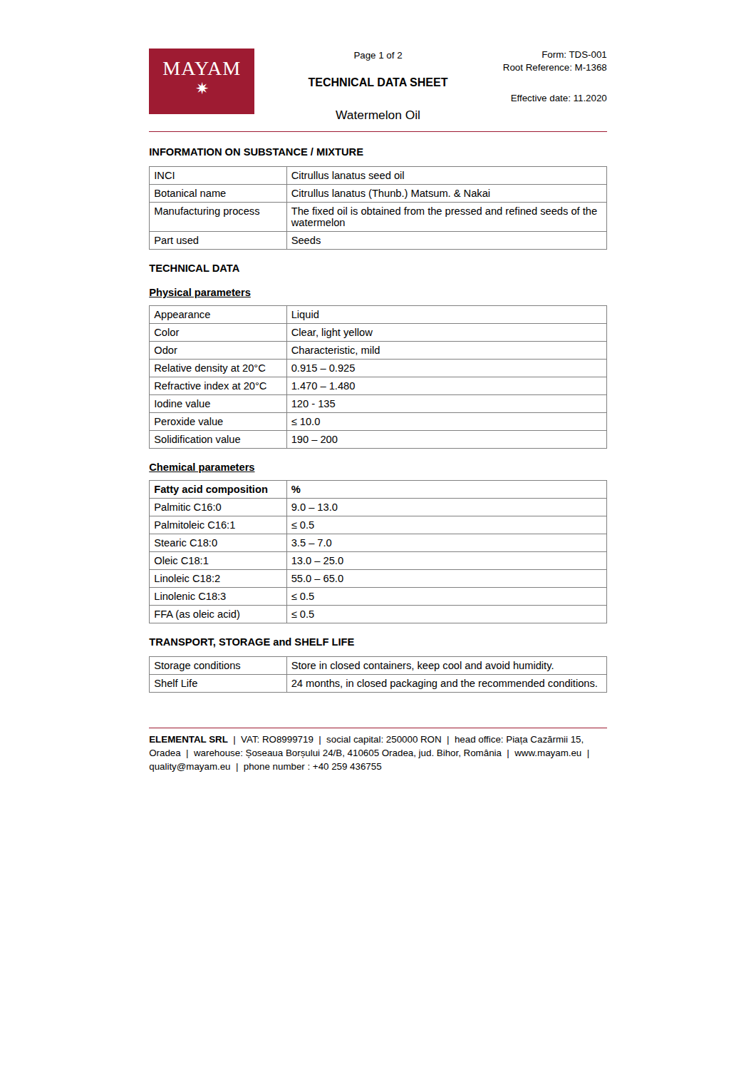MAYAM
✷
Form: TDS-001
Root Reference: M-1368
Effective date: 11.2020
Page 1 of 2
TECHNICAL DATA SHEET
Watermelon Oil
INFORMATION ON SUBSTANCE / MIXTURE
| INCI | Citrullus lanatus seed oil |
| Botanical name | Citrullus lanatus (Thunb.) Matsum. & Nakai |
| Manufacturing process | The fixed oil is obtained from the pressed and refined seeds of the watermelon |
| Part used | Seeds |
TECHNICAL DATA
Physical parameters
| Appearance | Liquid |
| Color | Clear, light yellow |
| Odor | Characteristic, mild |
| Relative density at 20°C | 0.915 – 0.925 |
| Refractive index at 20°C | 1.470 – 1.480 |
| Iodine value | 120 - 135 |
| Peroxide value | ≤ 10.0 |
| Solidification value | 190 – 200 |
Chemical parameters
| Fatty acid composition | % |
| --- | --- |
| Palmitic C16:0 | 9.0 – 13.0 |
| Palmitoleic C16:1 | ≤ 0.5 |
| Stearic C18:0 | 3.5 – 7.0 |
| Oleic C18:1 | 13.0 – 25.0 |
| Linoleic C18:2 | 55.0 – 65.0 |
| Linolenic C18:3 | ≤ 0.5 |
| FFA (as oleic acid) | ≤ 0.5 |
TRANSPORT, STORAGE and SHELF LIFE
| Storage conditions | Store in closed containers, keep cool and avoid humidity. |
| Shelf Life | 24 months, in closed packaging and the recommended conditions. |
ELEMENTAL SRL | VAT: RO8999719 | social capital: 250000 RON | head office: Piața Cazărmii 15, Oradea | warehouse: Șoseaua Borșului 24/B, 410605 Oradea, jud. Bihor, România | www.mayam.eu | quality@mayam.eu | phone number : +40 259 436755